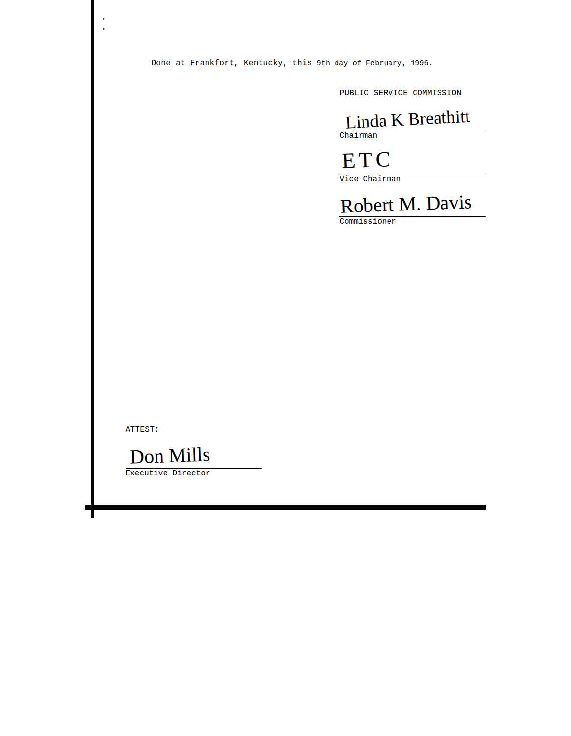• •
Done at Frankfort, Kentucky, this 9th day of February, 1996.
PUBLIC SERVICE COMMISSION
Linda K Breathitt
Chairman
E T C
Vice Chairman
Robert M. Davis
Commissioner
ATTEST:
Don Mills
Executive Director